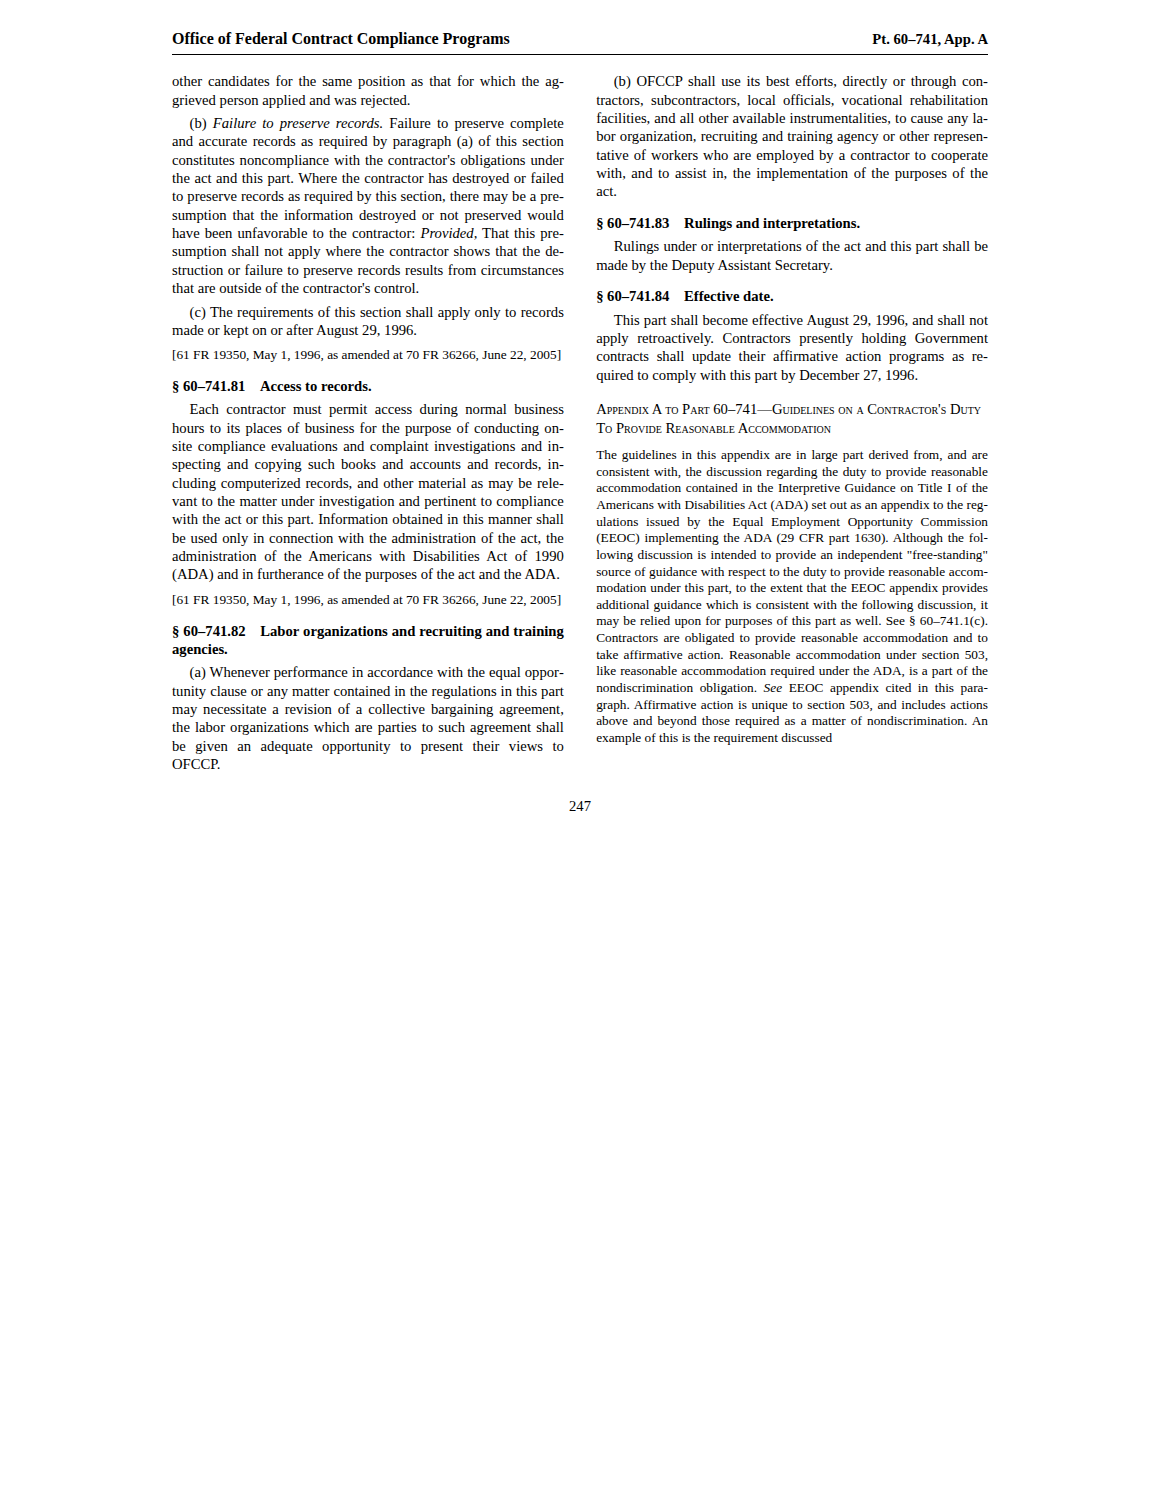Office of Federal Contract Compliance Programs
Pt. 60–741, App. A
other candidates for the same position as that for which the aggrieved person applied and was rejected.
(b) Failure to preserve records. Failure to preserve complete and accurate records as required by paragraph (a) of this section constitutes noncompliance with the contractor's obligations under the act and this part. Where the contractor has destroyed or failed to preserve records as required by this section, there may be a presumption that the information destroyed or not preserved would have been unfavorable to the contractor: Provided, That this presumption shall not apply where the contractor shows that the destruction or failure to preserve records results from circumstances that are outside of the contractor's control.
(c) The requirements of this section shall apply only to records made or kept on or after August 29, 1996.
[61 FR 19350, May 1, 1996, as amended at 70 FR 36266, June 22, 2005]
§ 60–741.81 Access to records.
Each contractor must permit access during normal business hours to its places of business for the purpose of conducting on-site compliance evaluations and complaint investigations and inspecting and copying such books and accounts and records, including computerized records, and other material as may be relevant to the matter under investigation and pertinent to compliance with the act or this part. Information obtained in this manner shall be used only in connection with the administration of the act, the administration of the Americans with Disabilities Act of 1990 (ADA) and in furtherance of the purposes of the act and the ADA.
[61 FR 19350, May 1, 1996, as amended at 70 FR 36266, June 22, 2005]
§ 60–741.82 Labor organizations and recruiting and training agencies.
(a) Whenever performance in accordance with the equal opportunity clause or any matter contained in the regulations in this part may necessitate a revision of a collective bargaining agreement, the labor organizations which are parties to such agreement shall be given an adequate opportunity to present their views to OFCCP.
(b) OFCCP shall use its best efforts, directly or through contractors, subcontractors, local officials, vocational rehabilitation facilities, and all other available instrumentalities, to cause any labor organization, recruiting and training agency or other representative of workers who are employed by a contractor to cooperate with, and to assist in, the implementation of the purposes of the act.
§ 60–741.83 Rulings and interpretations.
Rulings under or interpretations of the act and this part shall be made by the Deputy Assistant Secretary.
§ 60–741.84 Effective date.
This part shall become effective August 29, 1996, and shall not apply retroactively. Contractors presently holding Government contracts shall update their affirmative action programs as required to comply with this part by December 27, 1996.
Appendix A to Part 60–741—Guidelines on a Contractor's Duty To Provide Reasonable Accommodation
The guidelines in this appendix are in large part derived from, and are consistent with, the discussion regarding the duty to provide reasonable accommodation contained in the Interpretive Guidance on Title I of the Americans with Disabilities Act (ADA) set out as an appendix to the regulations issued by the Equal Employment Opportunity Commission (EEOC) implementing the ADA (29 CFR part 1630). Although the following discussion is intended to provide an independent "free-standing" source of guidance with respect to the duty to provide reasonable accommodation under this part, to the extent that the EEOC appendix provides additional guidance which is consistent with the following discussion, it may be relied upon for purposes of this part as well. See § 60–741.1(c). Contractors are obligated to provide reasonable accommodation and to take affirmative action. Reasonable accommodation under section 503, like reasonable accommodation required under the ADA, is a part of the nondiscrimination obligation. See EEOC appendix cited in this paragraph. Affirmative action is unique to section 503, and includes actions above and beyond those required as a matter of nondiscrimination. An example of this is the requirement discussed
247